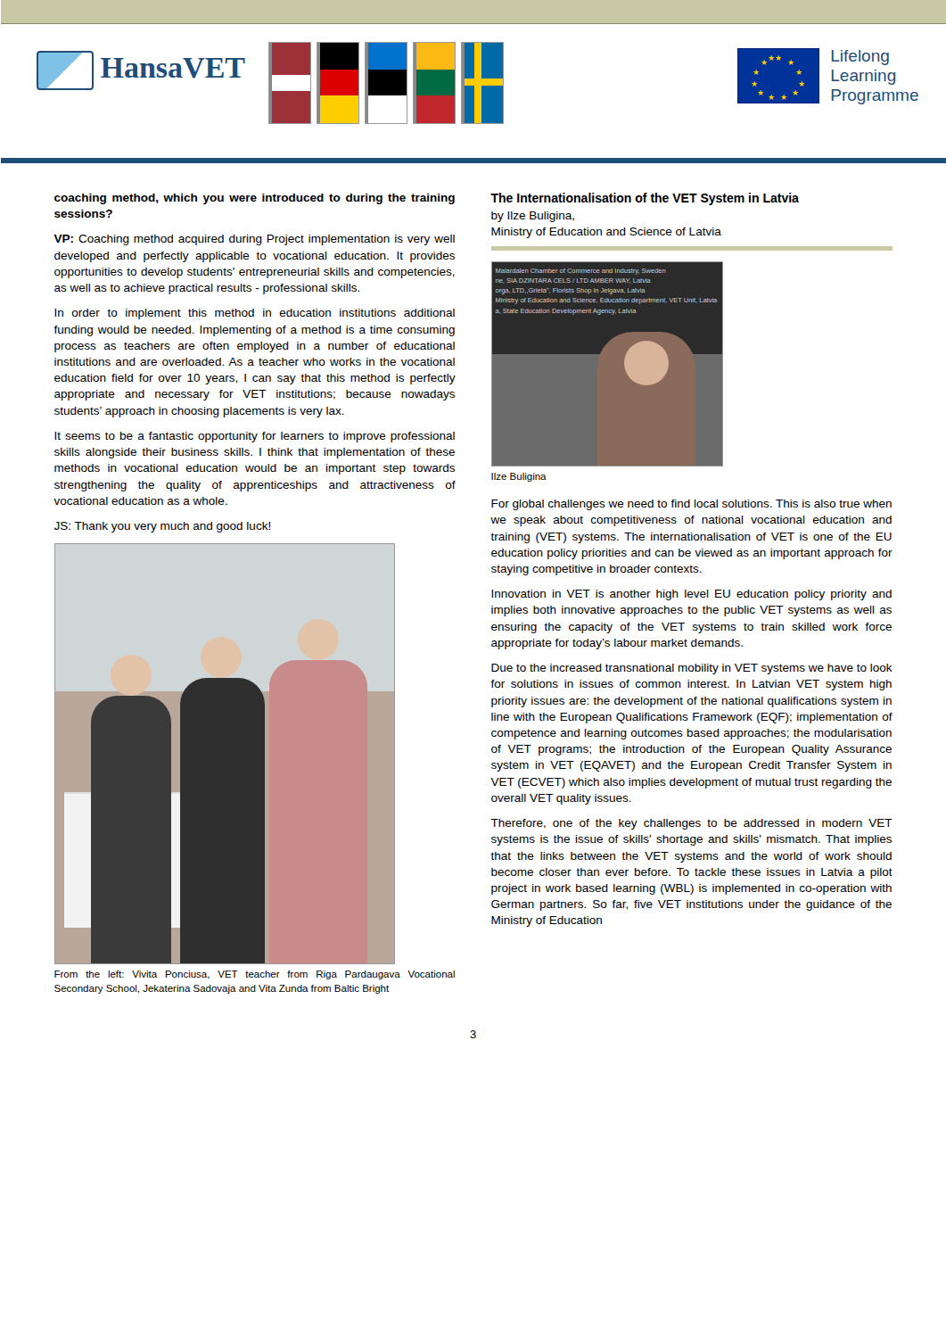HansaVET
★ ★ ★ ★ ★ ★ ★ ★ ★ ★ ★ ★
Lifelong
Learning
Programme
coaching method, which you were introduced to during the training sessions?
VP: Coaching method acquired during Project implementation is very well developed and perfectly applicable to vocational education. It provides opportunities to develop students' entrepreneurial skills and competencies, as well as to achieve practical results - professional skills.
In order to implement this method in education institutions additional funding would be needed. Implementing of a method is a time consuming process as teachers are often employed in a number of educational institutions and are overloaded. As a teacher who works in the vocational education field for over 10 years, I can say that this method is perfectly appropriate and necessary for VET institutions; because nowadays students’ approach in choosing placements is very lax.
It seems to be a fantastic opportunity for learners to improve professional skills alongside their business skills. I think that implementation of these methods in vocational education would be an important step towards strengthening the quality of apprenticeships and attractiveness of vocational education as a whole.
JS: Thank you very much and good luck!
From the left: Vivita Ponciusa, VET teacher from Riga Pardaugava Vocational Secondary School, Jekaterina Sadovaja and Vita Zunda from Baltic Bright
The Internationalisation of the VET System in Latvia
by Ilze Buligina,
Ministry of Education and Science of Latvia
Malardalen Chamber of Commerce and Industry, Sweden
ne, SIA DZINTARA CELS / LTD AMBER WAY, Latvia
orga, LTD,,Grieta", Florists Shop in Jelgava, Latvia
Ministry of Education and Science, Education department, VET Unit, Latvia
a, State Education Development Agency, Latvia
Ilze Buligina
For global challenges we need to find local solutions. This is also true when we speak about competitiveness of national vocational education and training (VET) systems. The internationalisation of VET is one of the EU education policy priorities and can be viewed as an important approach for staying competitive in broader contexts.
Innovation in VET is another high level EU education policy priority and implies both innovative approaches to the public VET systems as well as ensuring the capacity of the VET systems to train skilled work force appropriate for today’s labour market demands.
Due to the increased transnational mobility in VET systems we have to look for solutions in issues of common interest. In Latvian VET system high priority issues are: the development of the national qualifications system in line with the European Qualifications Framework (EQF); implementation of competence and learning outcomes based approaches; the modularisation of VET programs; the introduction of the European Quality Assurance system in VET (EQAVET) and the European Credit Transfer System in VET (ECVET) which also implies development of mutual trust regarding the overall VET quality issues.
Therefore, one of the key challenges to be addressed in modern VET systems is the issue of skills' shortage and skills' mismatch. That implies that the links between the VET systems and the world of work should become closer than ever before. To tackle these issues in Latvia a pilot project in work based learning (WBL) is implemented in co-operation with German partners. So far, five VET institutions under the guidance of the Ministry of Education
3